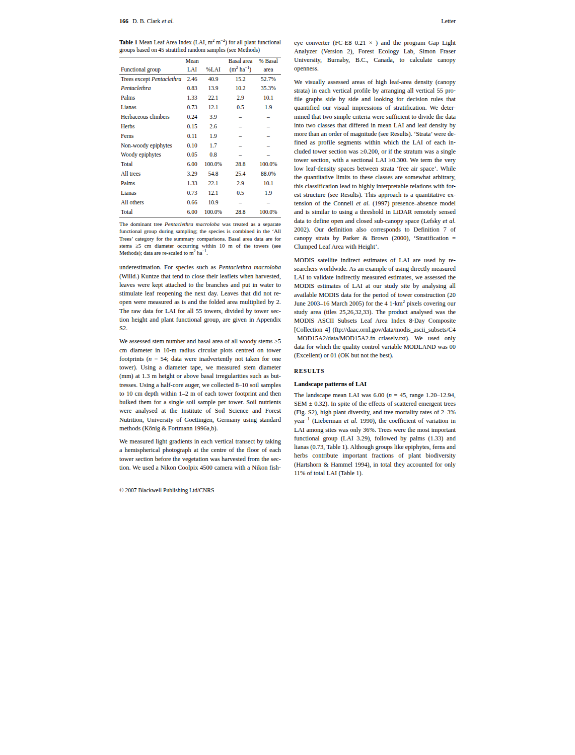166 D. B. Clark et al.
Letter
Table 1 Mean Leaf Area Index (LAI, m2 m−2) for all plant functional groups based on 45 stratified random samples (see Methods)
| | Mean | | Basal area | % Basal |
| --- | --- | --- | --- | --- |
| Functional group | LAI | %LAI | (m 2 ha −1 ) | area |
| Trees except Pentaclethra | 2.46 | 40.9 | 15.2 | 52.7% |
| Pentaclethra | 0.83 | 13.9 | 10.2 | 35.3% |
| Palms | 1.33 | 22.1 | 2.9 | 10.1 |
| Lianas | 0.73 | 12.1 | 0.5 | 1.9 |
| Herbaceous climbers | 0.24 | 3.9 | – | – |
| Herbs | 0.15 | 2.6 | – | – |
| Ferns | 0.11 | 1.9 | – | – |
| Non-woody epiphytes | 0.10 | 1.7 | – | – |
| Woody epiphytes | 0.05 | 0.8 | – | – |
| Total | 6.00 | 100.0% | 28.8 | 100.0% |
| All trees | 3.29 | 54.8 | 25.4 | 88.0% |
| Palms | 1.33 | 22.1 | 2.9 | 10.1 |
| Lianas | 0.73 | 12.1 | 0.5 | 1.9 |
| All others | 0.66 | 10.9 | – | – |
| Total | 6.00 | 100.0% | 28.8 | 100.0% |
The dominant tree Pentaclethra macroloba was treated as a separate functional group during sampling; the species is combined in the ‘All Trees’ category for the summary comparisons. Basal area data are for stems ≥5 cm diameter occurring within 10 m of the towers (see Methods); data are re-scaled to m2 ha−1.
underestimation. For species such as Pentaclethra macroloba (Willd.) Kuntze that tend to close their leaflets when harvested, leaves were kept attached to the branches and put in water to stimulate leaf reopening the next day. Leaves that did not reopen were measured as is and the folded area multiplied by 2. The raw data for LAI for all 55 towers, divided by tower section height and plant functional group, are given in Appendix S2.
We assessed stem number and basal area of all woody stems ≥5 cm diameter in 10-m radius circular plots centred on tower footprints (n = 54; data were inadvertently not taken for one tower). Using a diameter tape, we measured stem diameter (mm) at 1.3 m height or above basal irregularities such as buttresses. Using a half-core auger, we collected 8–10 soil samples to 10 cm depth within 1–2 m of each tower footprint and then bulked them for a single soil sample per tower. Soil nutrients were analysed at the Institute of Soil Science and Forest Nutrition, University of Goettingen, Germany using standard methods (König & Fortmann 1996a,b).
We measured light gradients in each vertical transect by taking a hemispherical photograph at the centre of the floor of each tower section before the vegetation was harvested from the section. We used a Nikon Coolpix 4500 camera with a Nikon fisheye converter (FC-E8 0.21 × ) and the program Gap Light Analyzer (Version 2), Forest Ecology Lab, Simon Fraser University, Burnaby, B.C., Canada, to calculate canopy openness.
We visually assessed areas of high leaf-area density (canopy strata) in each vertical profile by arranging all vertical 55 profile graphs side by side and looking for decision rules that quantified our visual impressions of stratification. We determined that two simple criteria were sufficient to divide the data into two classes that differed in mean LAI and leaf density by more than an order of magnitude (see Results). ‘Strata’ were defined as profile segments within which the LAI of each included tower section was ≥0.200, or if the stratum was a single tower section, with a sectional LAI ≥0.300. We term the very low leaf-density spaces between strata ‘free air space’. While the quantitative limits to these classes are somewhat arbitrary, this classification lead to highly interpretable relations with forest structure (see Results). This approach is a quantitative extension of the Connell et al. (1997) presence–absence model and is similar to using a threshold in LiDAR remotely sensed data to define open and closed sub-canopy space (Lefsky et al. 2002). Our definition also corresponds to Definition 7 of canopy strata by Parker & Brown (2000), ‘Stratification = Clumped Leaf Area with Height’.
MODIS satellite indirect estimates of LAI are used by researchers worldwide. As an example of using directly measured LAI to validate indirectly measured estimates, we assessed the MODIS estimates of LAI at our study site by analysing all available MODIS data for the period of tower construction (20 June 2003–16 March 2005) for the 4 1-km2 pixels covering our study area (tiles 25,26,32,33). The product analysed was the MODIS ASCII Subsets Leaf Area Index 8-Day Composite [Collection 4] (ftp://daac.ornl.gov/data/modis_ascii_subsets/C4_MOD15A2/data/MOD15A2.fn_crlaselv.txt). We used only data for which the quality control variable MODLAND was 00 (Excellent) or 01 (OK but not the best).
Results
Landscape patterns of LAI
The landscape mean LAI was 6.00 (n = 45, range 1.20–12.94, SEM ± 0.32). In spite of the effects of scattered emergent trees (Fig. S2), high plant diversity, and tree mortality rates of 2–3% year−1 (Lieberman et al. 1990), the coefficient of variation in LAI among sites was only 36%. Trees were the most important functional group (LAI 3.29), followed by palms (1.33) and lianas (0.73, Table 1). Although groups like epiphytes, ferns and herbs contribute important fractions of plant biodiversity (Hartshorn & Hammel 1994), in total they accounted for only 11% of total LAI (Table 1).
© 2007 Blackwell Publishing Ltd/CNRS